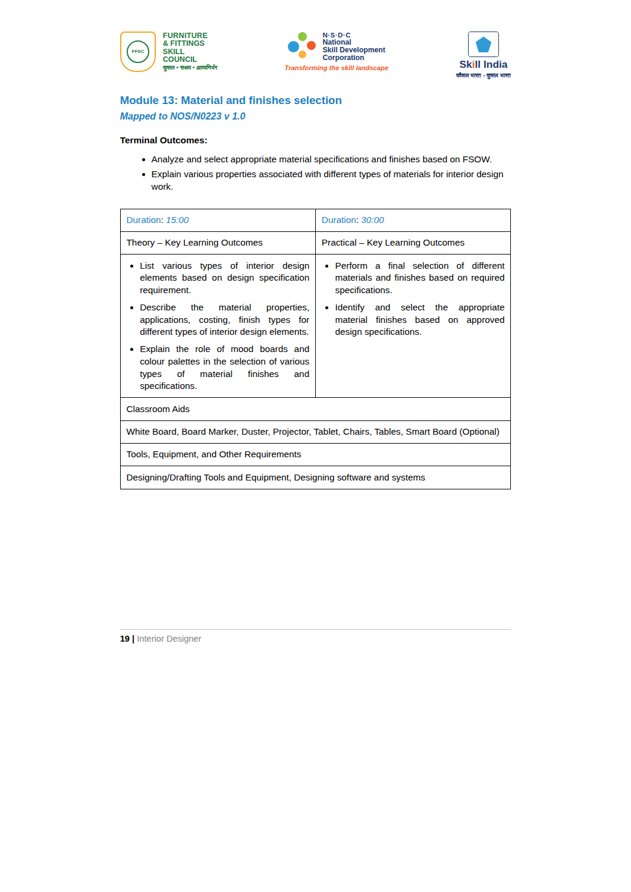FFSC
FURNITURE
& FITTINGS
SKILL
COUNCIL
कुशल • सक्षम • आत्मनिर्भर
N·S·D·C
National
Skill Development
Corporation
Transforming the skill landscape
Skill India
कौशल भारत - कुशल भारत
Module 13: Material and finishes selection
Mapped to NOS/N0223 v 1.0
Terminal Outcomes:
Analyze and select appropriate material specifications and finishes based on FSOW.
Explain various properties associated with different types of materials for interior design work.
| Duration : 15:00 | Duration : 30:00 |
| Theory – Key Learning Outcomes | Practical – Key Learning Outcomes |
| List various types of interior design elements based on design specification requirement. Describe the material properties, applications, costing, finish types for different types of interior design elements. Explain the role of mood boards and colour palettes in the selection of various types of material finishes and specifications. | Perform a final selection of different materials and finishes based on required specifications. Identify and select the appropriate material finishes based on approved design specifications. |
| Classroom Aids |
| White Board, Board Marker, Duster, Projector, Tablet, Chairs, Tables, Smart Board (Optional) |
| Tools, Equipment, and Other Requirements |
| Designing/Drafting Tools and Equipment, Designing software and systems |
19 | Interior Designer